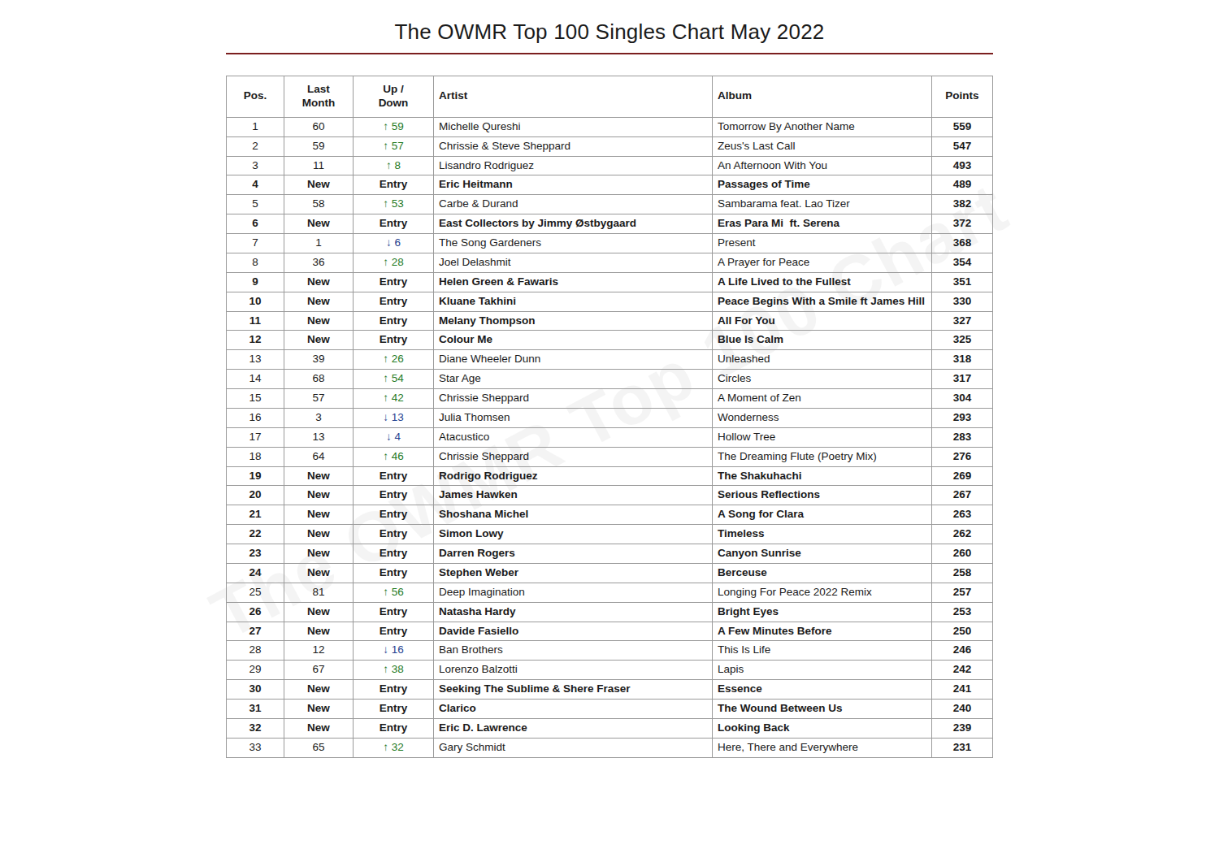The OWMR Top 100 Chart
The OWMR Top 100 Singles Chart May 2022
OWMR Top 100 Singles Chart, May 2022 — positions 1 to 33
| Pos. | Last Month | Up / Down | Artist | Album | Points |
| --- | --- | --- | --- | --- | --- |
| 1 | 60 | ↑ 59 | Michelle Qureshi | Tomorrow By Another Name | 559 |
| 2 | 59 | ↑ 57 | Chrissie & Steve Sheppard | Zeus's Last Call | 547 |
| 3 | 11 | ↑ 8 | Lisandro Rodriguez | An Afternoon With You | 493 |
| 4 | New | Entry | Eric Heitmann | Passages of Time | 489 |
| 5 | 58 | ↑ 53 | Carbe & Durand | Sambarama feat. Lao Tizer | 382 |
| 6 | New | Entry | East Collectors by Jimmy Østbygaard | Eras Para Mi ft. Serena | 372 |
| 7 | 1 | ↓ 6 | The Song Gardeners | Present | 368 |
| 8 | 36 | ↑ 28 | Joel Delashmit | A Prayer for Peace | 354 |
| 9 | New | Entry | Helen Green & Fawaris | A Life Lived to the Fullest | 351 |
| 10 | New | Entry | Kluane Takhini | Peace Begins With a Smile ft James Hill | 330 |
| 11 | New | Entry | Melany Thompson | All For You | 327 |
| 12 | New | Entry | Colour Me | Blue Is Calm | 325 |
| 13 | 39 | ↑ 26 | Diane Wheeler Dunn | Unleashed | 318 |
| 14 | 68 | ↑ 54 | Star Age | Circles | 317 |
| 15 | 57 | ↑ 42 | Chrissie Sheppard | A Moment of Zen | 304 |
| 16 | 3 | ↓ 13 | Julia Thomsen | Wonderness | 293 |
| 17 | 13 | ↓ 4 | Atacustico | Hollow Tree | 283 |
| 18 | 64 | ↑ 46 | Chrissie Sheppard | The Dreaming Flute (Poetry Mix) | 276 |
| 19 | New | Entry | Rodrigo Rodriguez | The Shakuhachi | 269 |
| 20 | New | Entry | James Hawken | Serious Reflections | 267 |
| 21 | New | Entry | Shoshana Michel | A Song for Clara | 263 |
| 22 | New | Entry | Simon Lowy | Timeless | 262 |
| 23 | New | Entry | Darren Rogers | Canyon Sunrise | 260 |
| 24 | New | Entry | Stephen Weber | Berceuse | 258 |
| 25 | 81 | ↑ 56 | Deep Imagination | Longing For Peace 2022 Remix | 257 |
| 26 | New | Entry | Natasha Hardy | Bright Eyes | 253 |
| 27 | New | Entry | Davide Fasiello | A Few Minutes Before | 250 |
| 28 | 12 | ↓ 16 | Ban Brothers | This Is Life | 246 |
| 29 | 67 | ↑ 38 | Lorenzo Balzotti | Lapis | 242 |
| 30 | New | Entry | Seeking The Sublime & Shere Fraser | Essence | 241 |
| 31 | New | Entry | Clarico | The Wound Between Us | 240 |
| 32 | New | Entry | Eric D. Lawrence | Looking Back | 239 |
| 33 | 65 | ↑ 32 | Gary Schmidt | Here, There and Everywhere | 231 |